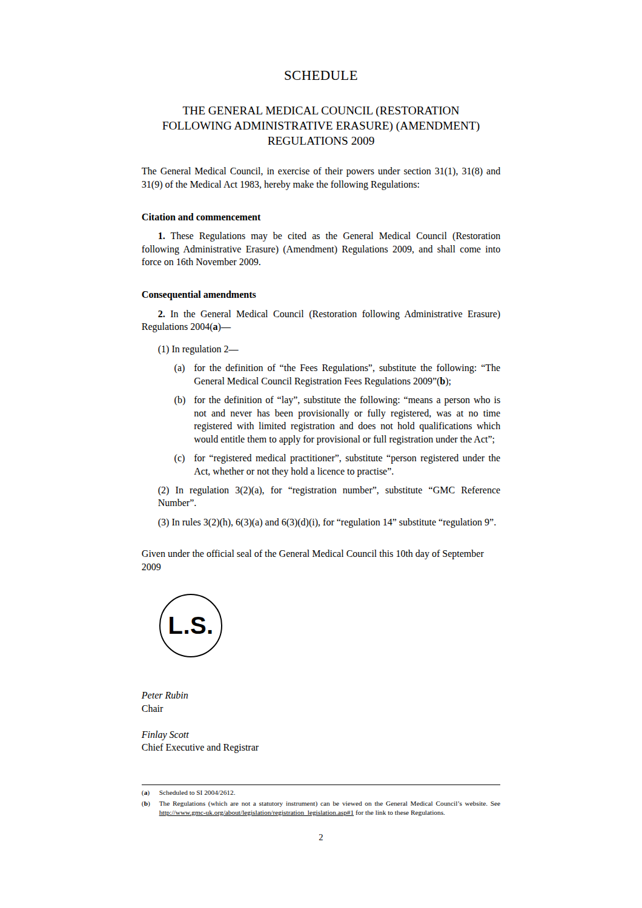SCHEDULE
THE GENERAL MEDICAL COUNCIL (RESTORATION
FOLLOWING ADMINISTRATIVE ERASURE) (AMENDMENT)
REGULATIONS 2009
The General Medical Council, in exercise of their powers under section 31(1), 31(8) and 31(9) of the Medical Act 1983, hereby make the following Regulations:
Citation and commencement
1. These Regulations may be cited as the General Medical Council (Restoration following Administrative Erasure) (Amendment) Regulations 2009, and shall come into force on 16th November 2009.
Consequential amendments
2. In the General Medical Council (Restoration following Administrative Erasure) Regulations 2004(a)—
(1) In regulation 2—
(a) for the definition of “the Fees Regulations”, substitute the following: “The General Medical Council Registration Fees Regulations 2009”(b);
(b) for the definition of “lay”, substitute the following: “means a person who is not and never has been provisionally or fully registered, was at no time registered with limited registration and does not hold qualifications which would entitle them to apply for provisional or full registration under the Act”;
(c) for “registered medical practitioner”, substitute “person registered under the Act, whether or not they hold a licence to practise”.
(2) In regulation 3(2)(a), for “registration number”, substitute “GMC Reference Number”.
(3) In rules 3(2)(h), 6(3)(a) and 6(3)(d)(i), for “regulation 14” substitute “regulation 9”.
Given under the official seal of the General Medical Council this 10th day of September 2009
L.S.
Peter Rubin
Chair
Finlay Scott
Chief Executive and Registrar
(a)
Scheduled to SI 2004/2612.
(b)
The Regulations (which are not a statutory instrument) can be viewed on the General Medical Council’s website. See http://www.gmc-uk.org/about/legislation/registration_legislation.asp#1 for the link to these Regulations.
2